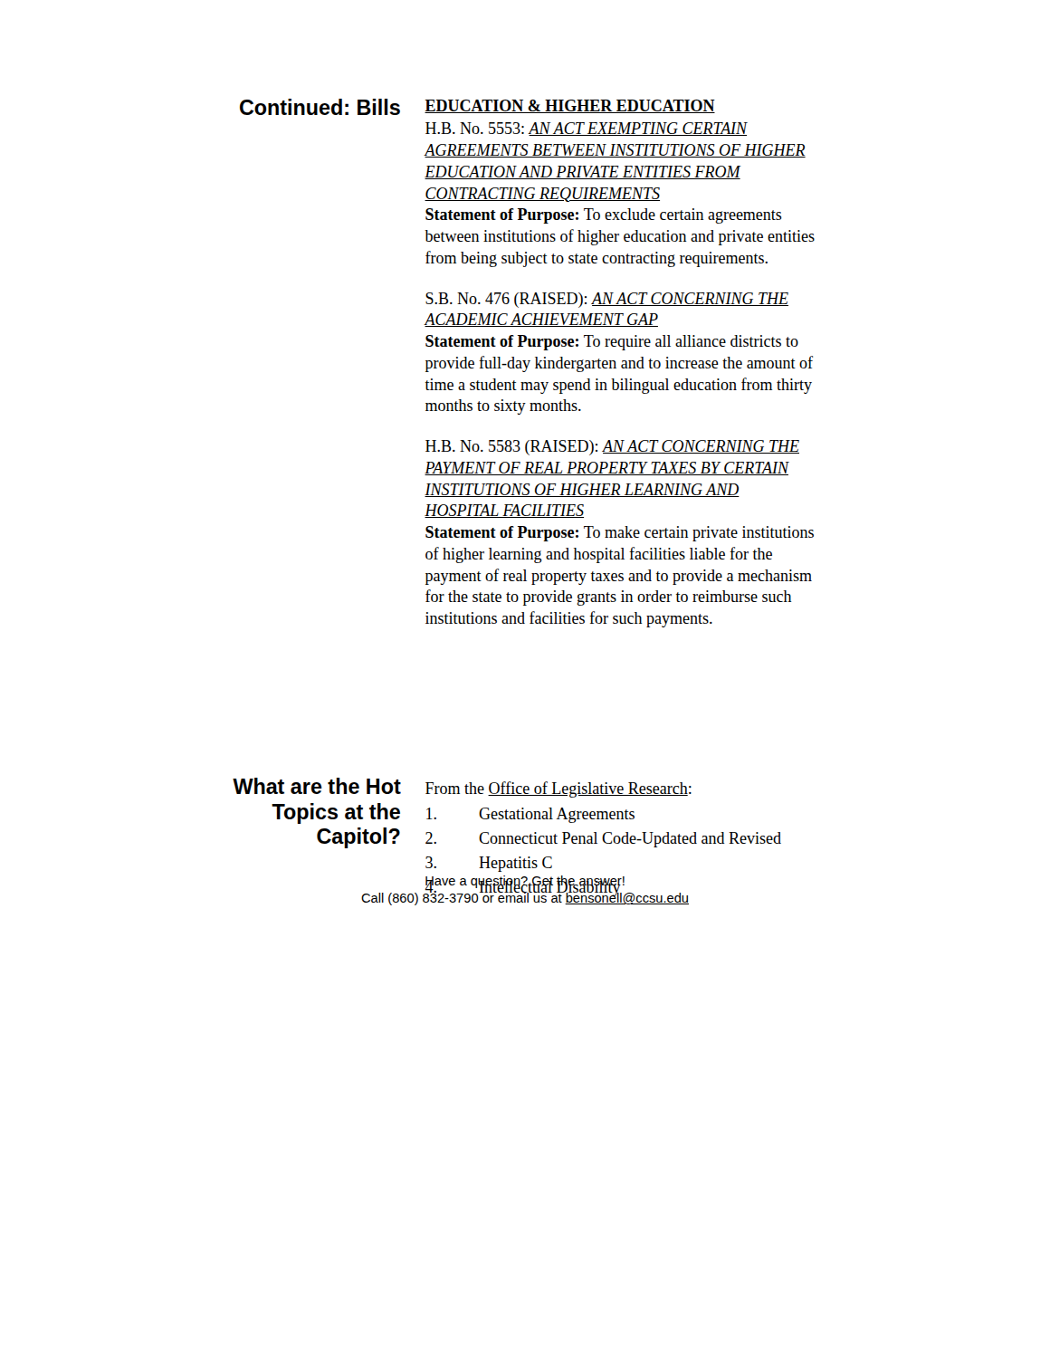Continued: Bills
EDUCATION & HIGHER EDUCATION
H.B. No. 5553: AN ACT EXEMPTING CERTAIN AGREEMENTS BETWEEN INSTITUTIONS OF HIGHER EDUCATION AND PRIVATE ENTITIES FROM CONTRACTING REQUIREMENTS
Statement of Purpose: To exclude certain agreements between institutions of higher education and private entities from being subject to state contracting requirements.
S.B. No. 476 (RAISED): AN ACT CONCERNING THE ACADEMIC ACHIEVEMENT GAP
Statement of Purpose: To require all alliance districts to provide full-day kindergarten and to increase the amount of time a student may spend in bilingual education from thirty months to sixty months.
H.B. No. 5583 (RAISED): AN ACT CONCERNING THE PAYMENT OF REAL PROPERTY TAXES BY CERTAIN INSTITUTIONS OF HIGHER LEARNING AND HOSPITAL FACILITIES
Statement of Purpose: To make certain private institutions of higher learning and hospital facilities liable for the payment of real property taxes and to provide a mechanism for the state to provide grants in order to reimburse such institutions and facilities for such payments.
What are the Hot Topics at the Capitol?
From the Office of Legislative Research:
1. Gestational Agreements
2. Connecticut Penal Code-Updated and Revised
3. Hepatitis C
4. Intellectual Disability
Have a question? Get the answer!
Call (860) 832-3790 or email us at bensonell@ccsu.edu